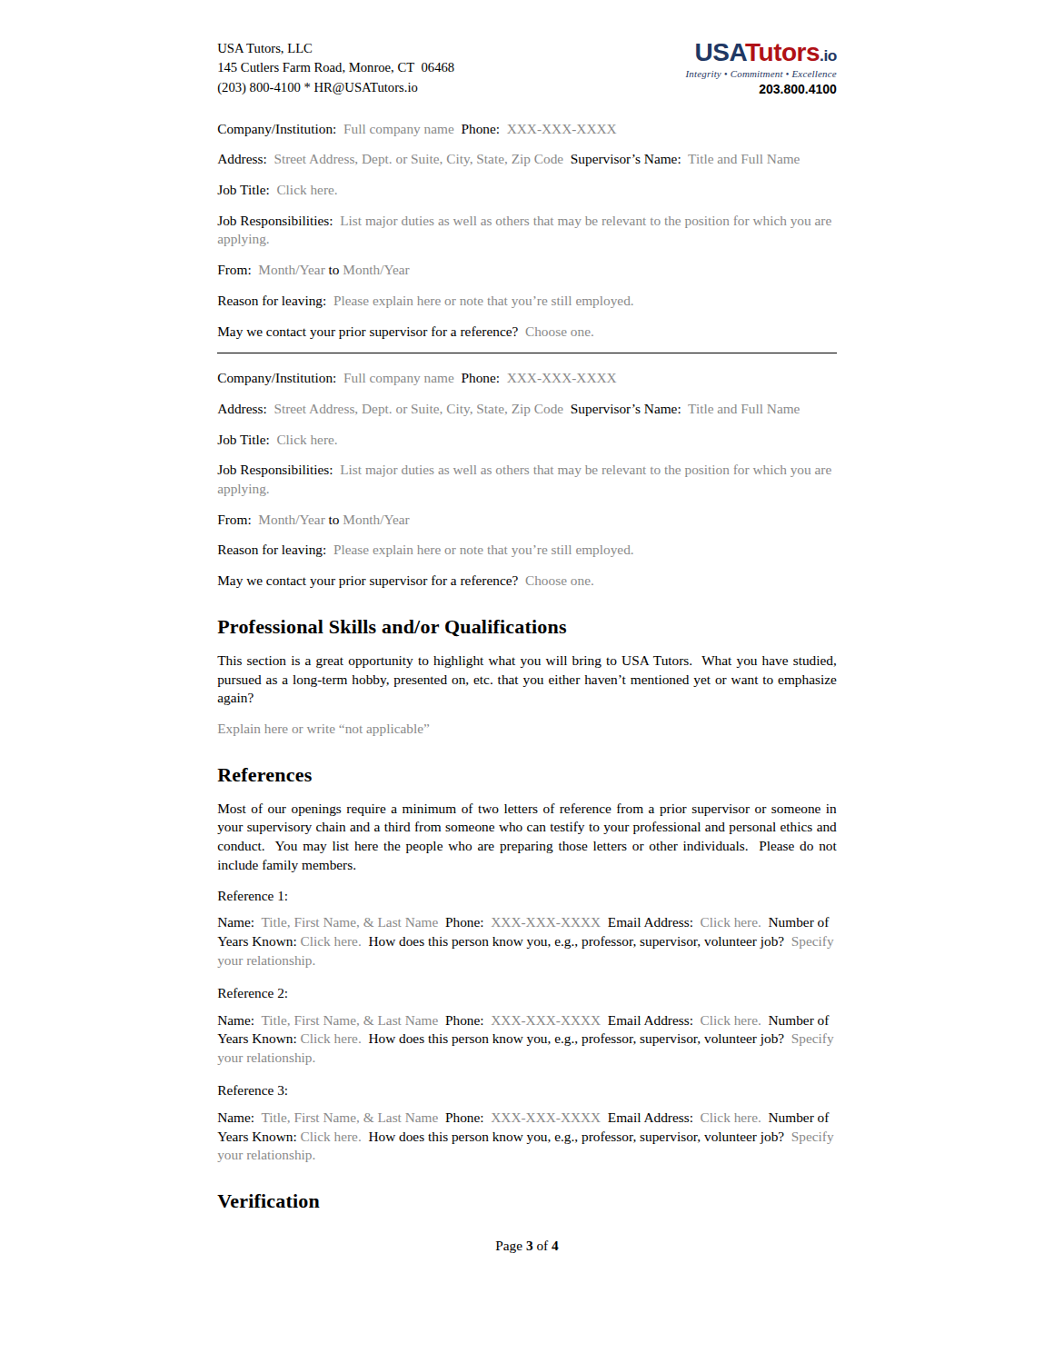USA Tutors, LLC
145 Cutlers Farm Road, Monroe, CT 06468
(203) 800-4100 * HR@USATutors.io
USATutors.io
Integrity • Commitment • Excellence
203.800.4100
Company/Institution: Full company name Phone: XXX-XXX-XXXX
Address: Street Address, Dept. or Suite, City, State, Zip Code Supervisor’s Name: Title and Full Name
Job Title: Click here.
Job Responsibilities: List major duties as well as others that may be relevant to the position for which you are applying.
From: Month/Year to Month/Year
Reason for leaving: Please explain here or note that you’re still employed.
May we contact your prior supervisor for a reference? Choose one.
Company/Institution: Full company name Phone: XXX-XXX-XXXX
Address: Street Address, Dept. or Suite, City, State, Zip Code Supervisor’s Name: Title and Full Name
Job Title: Click here.
Job Responsibilities: List major duties as well as others that may be relevant to the position for which you are applying.
From: Month/Year to Month/Year
Reason for leaving: Please explain here or note that you’re still employed.
May we contact your prior supervisor for a reference? Choose one.
Professional Skills and/or Qualifications
This section is a great opportunity to highlight what you will bring to USA Tutors. What you have studied, pursued as a long-term hobby, presented on, etc. that you either haven’t mentioned yet or want to emphasize again?
Explain here or write “not applicable”
References
Most of our openings require a minimum of two letters of reference from a prior supervisor or someone in your supervisory chain and a third from someone who can testify to your professional and personal ethics and conduct. You may list here the people who are preparing those letters or other individuals. Please do not include family members.
Reference 1:
Name: Title, First Name, & Last Name Phone: XXX-XXX-XXXX Email Address: Click here. Number of Years Known: Click here. How does this person know you, e.g., professor, supervisor, volunteer job? Specify your relationship.
Reference 2:
Name: Title, First Name, & Last Name Phone: XXX-XXX-XXXX Email Address: Click here. Number of Years Known: Click here. How does this person know you, e.g., professor, supervisor, volunteer job? Specify your relationship.
Reference 3:
Name: Title, First Name, & Last Name Phone: XXX-XXX-XXXX Email Address: Click here. Number of Years Known: Click here. How does this person know you, e.g., professor, supervisor, volunteer job? Specify your relationship.
Verification
Page 3 of 4